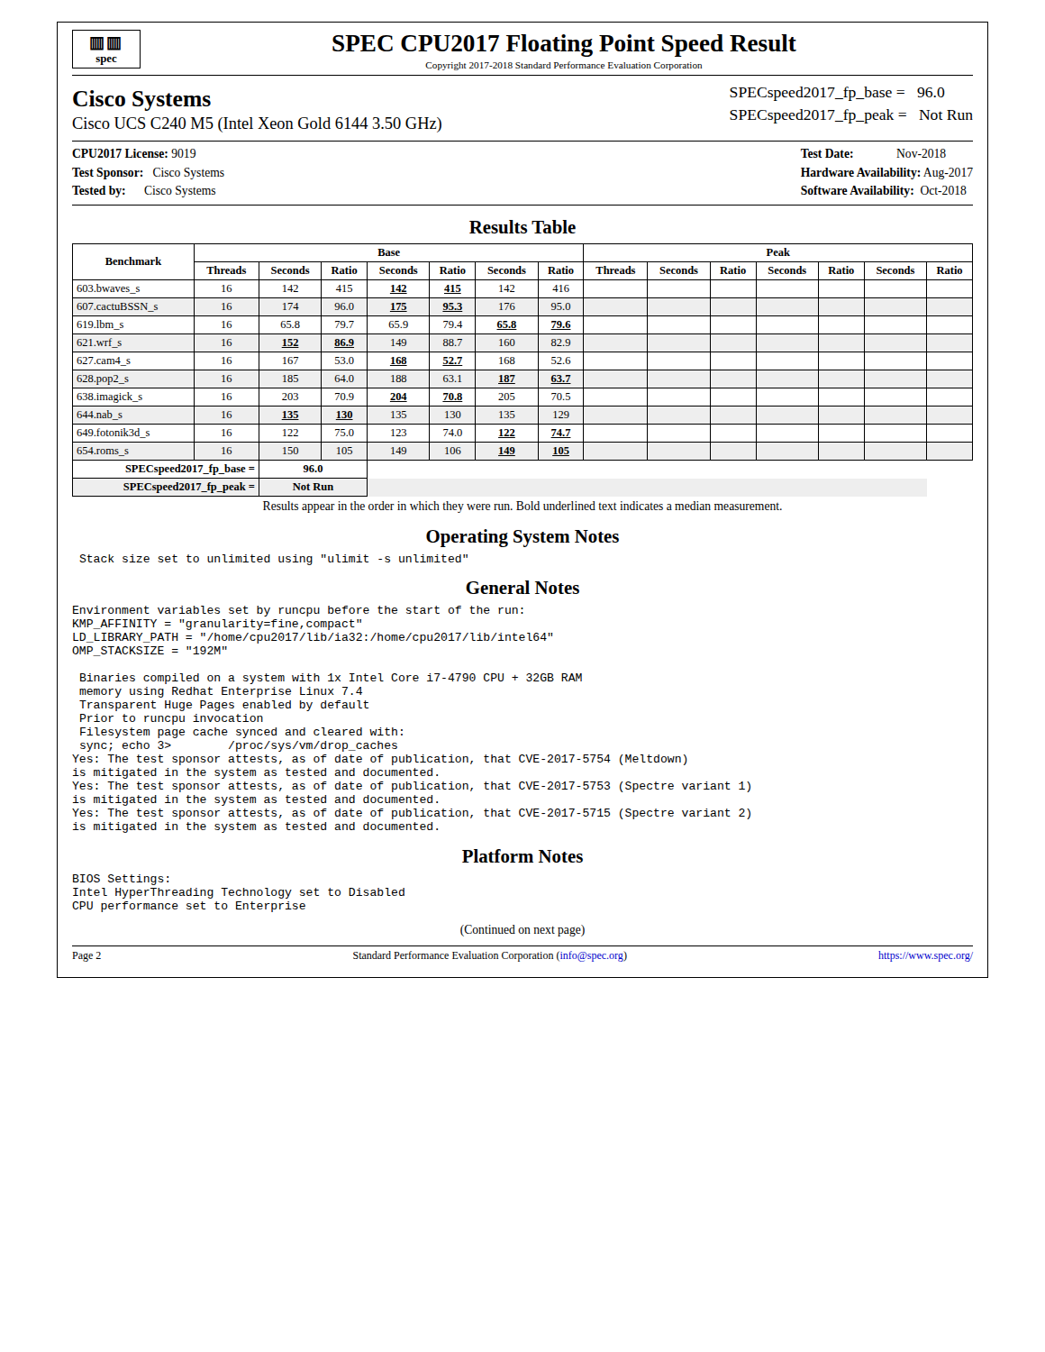▥▥
spec
SPEC CPU2017 Floating Point Speed Result
Copyright 2017-2018 Standard Performance Evaluation Corporation
Cisco Systems
Cisco UCS C240 M5 (Intel Xeon Gold 6144 3.50 GHz)
SPECspeed2017_fp_base = 96.0
SPECspeed2017_fp_peak = Not Run
CPU2017 License: 9019
Test Sponsor: Cisco Systems
Tested by: Cisco Systems
Test Date: Nov-2018
Hardware Availability: Aug-2017
Software Availability: Oct-2018
Results Table
| Benchmark | Base | Peak |
| --- | --- | --- |
| Threads | Seconds | Ratio | Seconds | Ratio | Seconds | Ratio | Threads | Seconds | Ratio | Seconds | Ratio | Seconds | Ratio |
| 603.bwaves_s | 16 | 142 | 415 | 142 | 415 | 142 | 416 | | | | | | | |
| 607.cactuBSSN_s | 16 | 174 | 96.0 | 175 | 95.3 | 176 | 95.0 | | | | | | | |
| 619.lbm_s | 16 | 65.8 | 79.7 | 65.9 | 79.4 | 65.8 | 79.6 | | | | | | | |
| 621.wrf_s | 16 | 152 | 86.9 | 149 | 88.7 | 160 | 82.9 | | | | | | | |
| 627.cam4_s | 16 | 167 | 53.0 | 168 | 52.7 | 168 | 52.6 | | | | | | | |
| 628.pop2_s | 16 | 185 | 64.0 | 188 | 63.1 | 187 | 63.7 | | | | | | | |
| 638.imagick_s | 16 | 203 | 70.9 | 204 | 70.8 | 205 | 70.5 | | | | | | | |
| 644.nab_s | 16 | 135 | 130 | 135 | 130 | 135 | 129 | | | | | | | |
| 649.fotonik3d_s | 16 | 122 | 75.0 | 123 | 74.0 | 122 | 74.7 | | | | | | | |
| 654.roms_s | 16 | 150 | 105 | 149 | 106 | 149 | 105 | | | | | | | |
| SPECspeed2017_fp_base = | 96.0 | |
| SPECspeed2017_fp_peak = | Not Run | |
Results appear in the order in which they were run. Bold underlined text indicates a median measurement.
Operating System Notes
 Stack size set to unlimited using "ulimit -s unlimited"
General Notes
Environment variables set by runcpu before the start of the run:
KMP_AFFINITY = "granularity=fine,compact"
LD_LIBRARY_PATH = "/home/cpu2017/lib/ia32:/home/cpu2017/lib/intel64"
OMP_STACKSIZE = "192M"

 Binaries compiled on a system with 1x Intel Core i7-4790 CPU + 32GB RAM
 memory using Redhat Enterprise Linux 7.4
 Transparent Huge Pages enabled by default
 Prior to runcpu invocation
 Filesystem page cache synced and cleared with:
 sync; echo 3>        /proc/sys/vm/drop_caches
Yes: The test sponsor attests, as of date of publication, that CVE-2017-5754 (Meltdown)
is mitigated in the system as tested and documented.
Yes: The test sponsor attests, as of date of publication, that CVE-2017-5753 (Spectre variant 1)
is mitigated in the system as tested and documented.
Yes: The test sponsor attests, as of date of publication, that CVE-2017-5715 (Spectre variant 2)
is mitigated in the system as tested and documented.
Platform Notes
BIOS Settings:
Intel HyperThreading Technology set to Disabled
CPU performance set to Enterprise
(Continued on next page)
Page 2
Standard Performance Evaluation Corporation (info@spec.org)
https://www.spec.org/